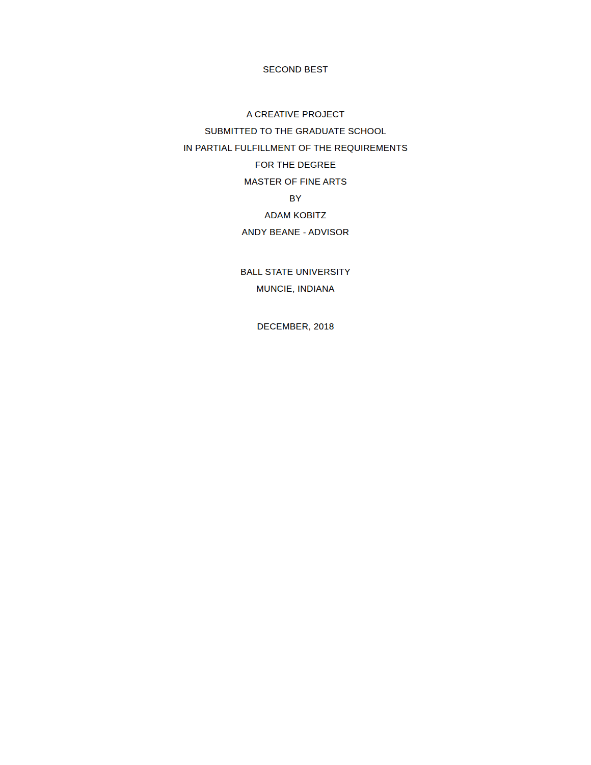SECOND BEST
A CREATIVE PROJECT
SUBMITTED TO THE GRADUATE SCHOOL
IN PARTIAL FULFILLMENT OF THE REQUIREMENTS
FOR THE DEGREE
MASTER OF FINE ARTS
BY
ADAM KOBITZ
ANDY BEANE - ADVISOR
BALL STATE UNIVERSITY
MUNCIE, INDIANA
DECEMBER, 2018